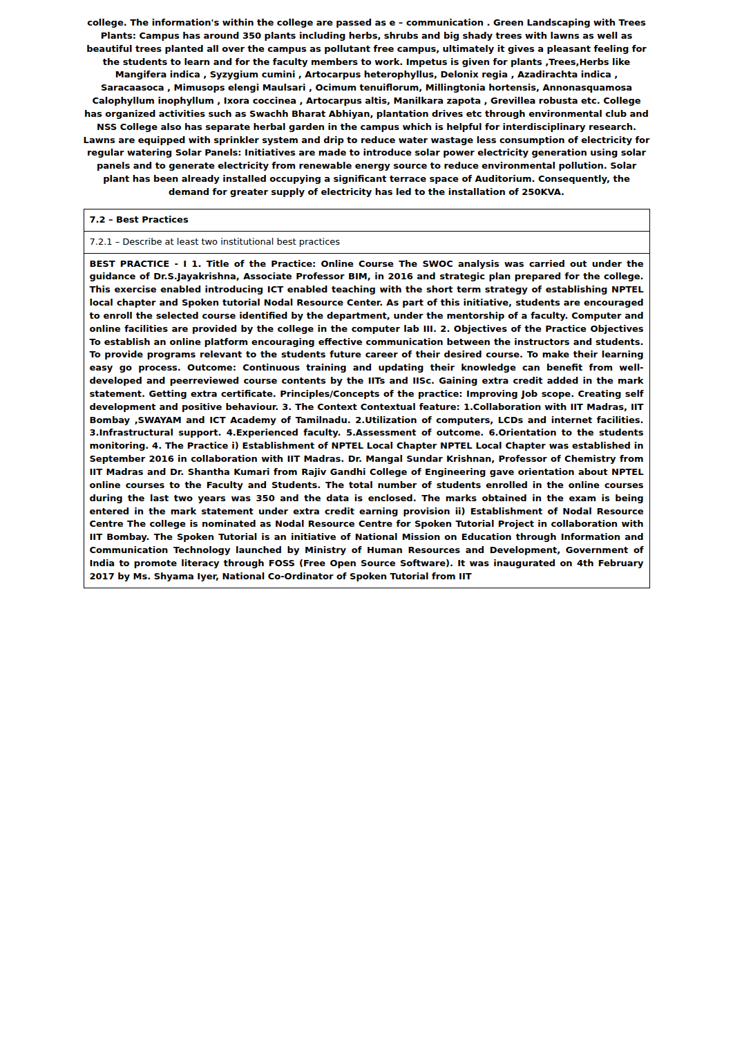college. The information's within the college are passed as e – communication . Green Landscaping with Trees Plants: Campus has around 350 plants including herbs, shrubs and big shady trees with lawns as well as beautiful trees planted all over the campus as pollutant free campus, ultimately it gives a pleasant feeling for the students to learn and for the faculty members to work. Impetus is given for plants ,Trees,Herbs like Mangifera indica , Syzygium cumini , Artocarpus heterophyllus, Delonix regia , Azadirachta indica , Saracaasoca , Mimusops elengi Maulsari , Ocimum tenuiflorum, Millingtonia hortensis, Annonasquamosa Calophyllum inophyllum , Ixora coccinea , Artocarpus altis, Manilkara zapota , Grevillea robusta etc. College has organized activities such as Swachh Bharat Abhiyan, plantation drives etc through environmental club and NSS College also has separate herbal garden in the campus which is helpful for interdisciplinary research. Lawns are equipped with sprinkler system and drip to reduce water wastage less consumption of electricity for regular watering Solar Panels: Initiatives are made to introduce solar power electricity generation using solar panels and to generate electricity from renewable energy source to reduce environmental pollution. Solar plant has been already installed occupying a significant terrace space of Auditorium. Consequently, the demand for greater supply of electricity has led to the installation of 250KVA.
| 7.2 – Best Practices |
| 7.2.1 – Describe at least two institutional best practices |
| BEST PRACTICE - I 1. Title of the Practice: Online Course The SWOC analysis was carried out under the guidance of Dr.S.Jayakrishna, Associate Professor BIM, in 2016 and strategic plan prepared for the college. This exercise enabled introducing ICT enabled teaching with the short term strategy of establishing NPTEL local chapter and Spoken tutorial Nodal Resource Center. As part of this initiative, students are encouraged to enroll the selected course identified by the department, under the mentorship of a faculty. Computer and online facilities are provided by the college in the computer lab III. 2. Objectives of the Practice Objectives To establish an online platform encouraging effective communication between the instructors and students. To provide programs relevant to the students future career of their desired course. To make their learning easy go process. Outcome: Continuous training and updating their knowledge can benefit from well-developed and peerreviewed course contents by the IITs and IISc. Gaining extra credit added in the mark statement. Getting extra certificate. Principles/Concepts of the practice: Improving Job scope. Creating self development and positive behaviour. 3. The Context Contextual feature: 1.Collaboration with IIT Madras, IIT Bombay ,SWAYAM and ICT Academy of Tamilnadu. 2.Utilization of computers, LCDs and internet facilities. 3.Infrastructural support. 4.Experienced faculty. 5.Assessment of outcome. 6.Orientation to the students monitoring. 4. The Practice i) Establishment of NPTEL Local Chapter NPTEL Local Chapter was established in September 2016 in collaboration with IIT Madras. Dr. Mangal Sundar Krishnan, Professor of Chemistry from IIT Madras and Dr. Shantha Kumari from Rajiv Gandhi College of Engineering gave orientation about NPTEL online courses to the Faculty and Students. The total number of students enrolled in the online courses during the last two years was 350 and the data is enclosed. The marks obtained in the exam is being entered in the mark statement under extra credit earning provision ii) Establishment of Nodal Resource Centre The college is nominated as Nodal Resource Centre for Spoken Tutorial Project in collaboration with IIT Bombay. The Spoken Tutorial is an initiative of National Mission on Education through Information and Communication Technology launched by Ministry of Human Resources and Development, Government of India to promote literacy through FOSS (Free Open Source Software). It was inaugurated on 4th February 2017 by Ms. Shyama Iyer, National Co-Ordinator of Spoken Tutorial from IIT |